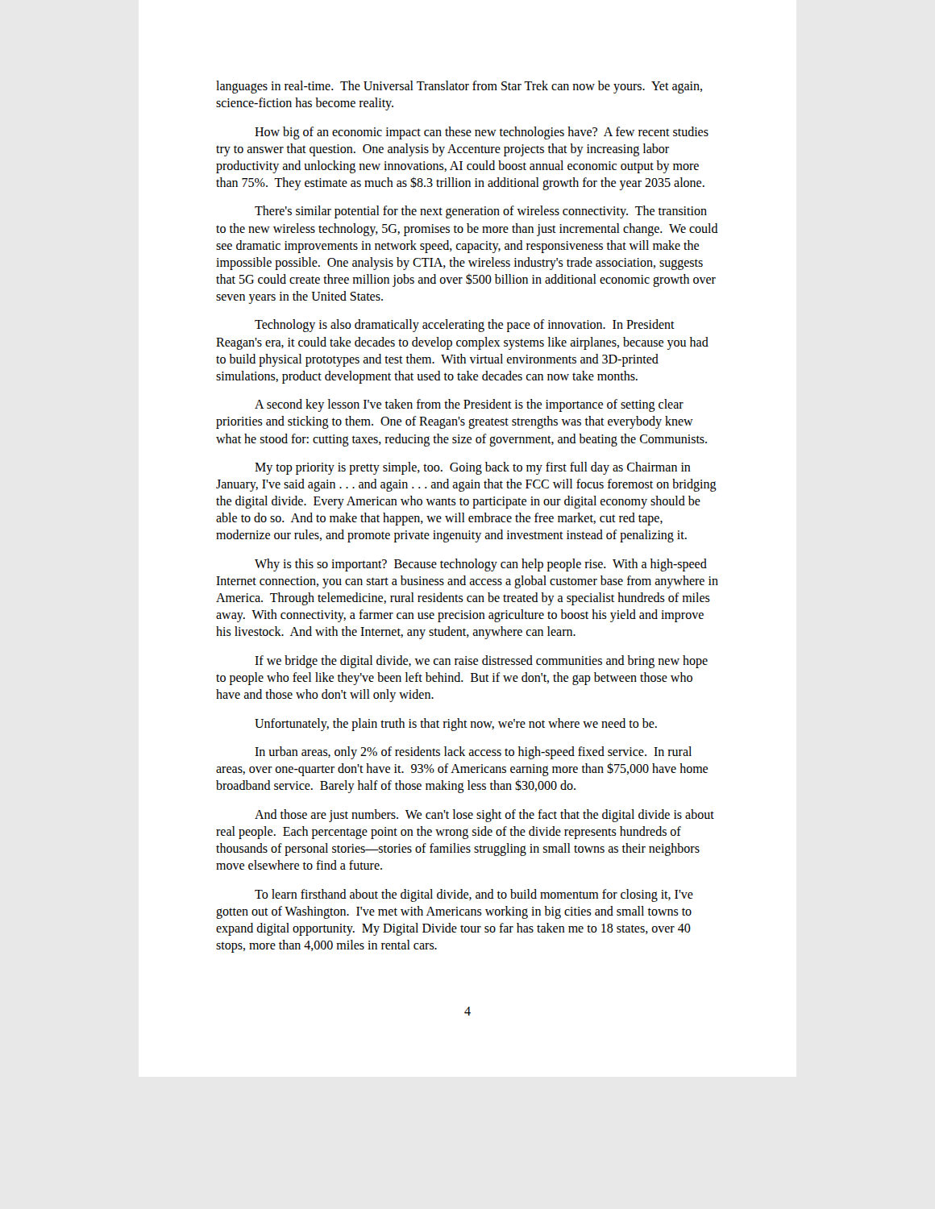languages in real-time. The Universal Translator from Star Trek can now be yours. Yet again, science-fiction has become reality.
How big of an economic impact can these new technologies have? A few recent studies try to answer that question. One analysis by Accenture projects that by increasing labor productivity and unlocking new innovations, AI could boost annual economic output by more than 75%. They estimate as much as $8.3 trillion in additional growth for the year 2035 alone.
There's similar potential for the next generation of wireless connectivity. The transition to the new wireless technology, 5G, promises to be more than just incremental change. We could see dramatic improvements in network speed, capacity, and responsiveness that will make the impossible possible. One analysis by CTIA, the wireless industry's trade association, suggests that 5G could create three million jobs and over $500 billion in additional economic growth over seven years in the United States.
Technology is also dramatically accelerating the pace of innovation. In President Reagan's era, it could take decades to develop complex systems like airplanes, because you had to build physical prototypes and test them. With virtual environments and 3D-printed simulations, product development that used to take decades can now take months.
A second key lesson I've taken from the President is the importance of setting clear priorities and sticking to them. One of Reagan's greatest strengths was that everybody knew what he stood for: cutting taxes, reducing the size of government, and beating the Communists.
My top priority is pretty simple, too. Going back to my first full day as Chairman in January, I've said again . . . and again . . . and again that the FCC will focus foremost on bridging the digital divide. Every American who wants to participate in our digital economy should be able to do so. And to make that happen, we will embrace the free market, cut red tape, modernize our rules, and promote private ingenuity and investment instead of penalizing it.
Why is this so important? Because technology can help people rise. With a high-speed Internet connection, you can start a business and access a global customer base from anywhere in America. Through telemedicine, rural residents can be treated by a specialist hundreds of miles away. With connectivity, a farmer can use precision agriculture to boost his yield and improve his livestock. And with the Internet, any student, anywhere can learn.
If we bridge the digital divide, we can raise distressed communities and bring new hope to people who feel like they've been left behind. But if we don't, the gap between those who have and those who don't will only widen.
Unfortunately, the plain truth is that right now, we're not where we need to be.
In urban areas, only 2% of residents lack access to high-speed fixed service. In rural areas, over one-quarter don't have it. 93% of Americans earning more than $75,000 have home broadband service. Barely half of those making less than $30,000 do.
And those are just numbers. We can't lose sight of the fact that the digital divide is about real people. Each percentage point on the wrong side of the divide represents hundreds of thousands of personal stories—stories of families struggling in small towns as their neighbors move elsewhere to find a future.
To learn firsthand about the digital divide, and to build momentum for closing it, I've gotten out of Washington. I've met with Americans working in big cities and small towns to expand digital opportunity. My Digital Divide tour so far has taken me to 18 states, over 40 stops, more than 4,000 miles in rental cars.
4